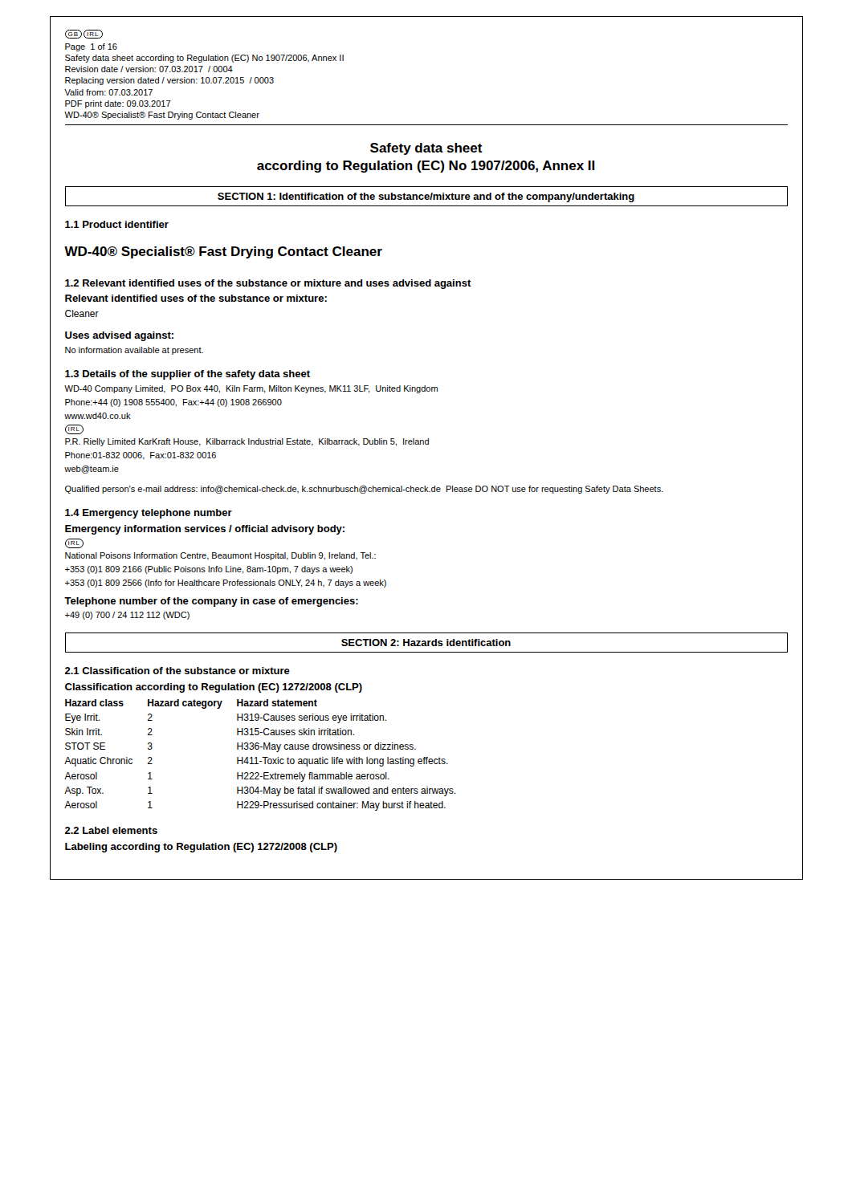GB IRL
Page 1 of 16
Safety data sheet according to Regulation (EC) No 1907/2006, Annex II
Revision date / version: 07.03.2017 / 0004
Replacing version dated / version: 10.07.2015 / 0003
Valid from: 07.03.2017
PDF print date: 09.03.2017
WD-40® Specialist® Fast Drying Contact Cleaner
Safety data sheet
according to Regulation (EC) No 1907/2006, Annex II
SECTION 1: Identification of the substance/mixture and of the company/undertaking
1.1 Product identifier
WD-40® Specialist® Fast Drying Contact Cleaner
1.2 Relevant identified uses of the substance or mixture and uses advised against
Relevant identified uses of the substance or mixture:
Cleaner
Uses advised against:
No information available at present.
1.3 Details of the supplier of the safety data sheet
WD-40 Company Limited, PO Box 440, Kiln Farm, Milton Keynes, MK11 3LF, United Kingdom
Phone:+44 (0) 1908 555400, Fax:+44 (0) 1908 266900
www.wd40.co.uk
IRL
P.R. Rielly Limited KarKraft House, Kilbarrack Industrial Estate, Kilbarrack, Dublin 5, Ireland
Phone:01-832 0006, Fax:01-832 0016
web@team.ie
Qualified person's e-mail address: info@chemical-check.de, k.schnurbusch@chemical-check.de Please DO NOT use for requesting Safety Data Sheets.
1.4 Emergency telephone number
Emergency information services / official advisory body:
IRL
National Poisons Information Centre, Beaumont Hospital, Dublin 9, Ireland, Tel.:
+353 (0)1 809 2166 (Public Poisons Info Line, 8am-10pm, 7 days a week)
+353 (0)1 809 2566 (Info for Healthcare Professionals ONLY, 24 h, 7 days a week)
Telephone number of the company in case of emergencies:
+49 (0) 700 / 24 112 112 (WDC)
SECTION 2: Hazards identification
2.1 Classification of the substance or mixture
Classification according to Regulation (EC) 1272/2008 (CLP)
| Hazard class | Hazard category | Hazard statement |
| --- | --- | --- |
| Eye Irrit. | 2 | H319-Causes serious eye irritation. |
| Skin Irrit. | 2 | H315-Causes skin irritation. |
| STOT SE | 3 | H336-May cause drowsiness or dizziness. |
| Aquatic Chronic | 2 | H411-Toxic to aquatic life with long lasting effects. |
| Aerosol | 1 | H222-Extremely flammable aerosol. |
| Asp. Tox. | 1 | H304-May be fatal if swallowed and enters airways. |
| Aerosol | 1 | H229-Pressurised container: May burst if heated. |
2.2 Label elements
Labeling according to Regulation (EC) 1272/2008 (CLP)